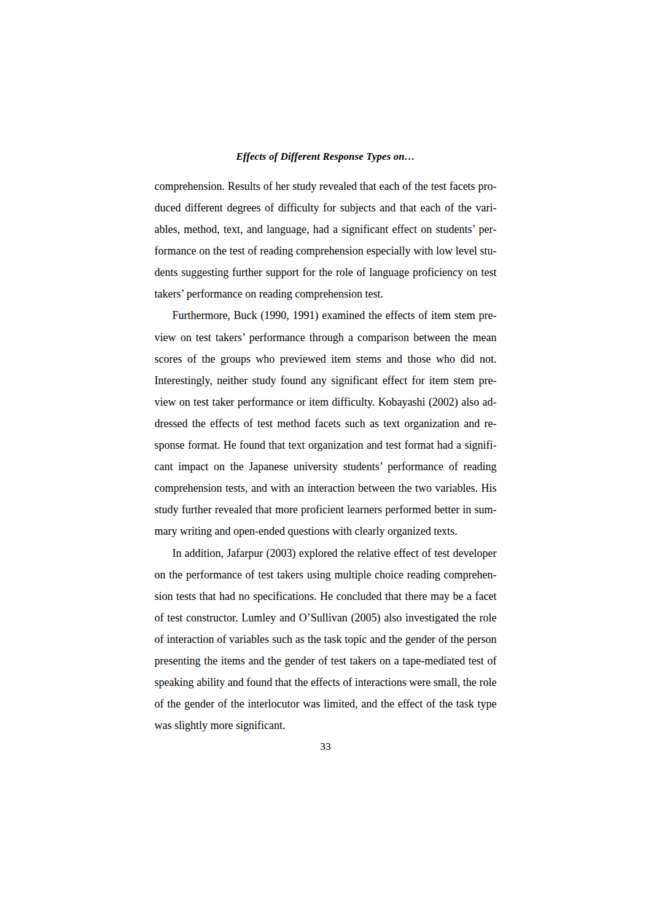Effects of Different Response Types on…
comprehension. Results of her study revealed that each of the test facets produced different degrees of difficulty for subjects and that each of the variables, method, text, and language, had a significant effect on students’ performance on the test of reading comprehension especially with low level students suggesting further support for the role of language proficiency on test takers’ performance on reading comprehension test.
Furthermore, Buck (1990, 1991) examined the effects of item stem preview on test takers’ performance through a comparison between the mean scores of the groups who previewed item stems and those who did not. Interestingly, neither study found any significant effect for item stem preview on test taker performance or item difficulty. Kobayashi (2002) also addressed the effects of test method facets such as text organization and response format. He found that text organization and test format had a significant impact on the Japanese university students’ performance of reading comprehension tests, and with an interaction between the two variables. His study further revealed that more proficient learners performed better in summary writing and open-ended questions with clearly organized texts.
In addition, Jafarpur (2003) explored the relative effect of test developer on the performance of test takers using multiple choice reading comprehension tests that had no specifications. He concluded that there may be a facet of test constructor. Lumley and O’Sullivan (2005) also investigated the role of interaction of variables such as the task topic and the gender of the person presenting the items and the gender of test takers on a tape-mediated test of speaking ability and found that the effects of interactions were small, the role of the gender of the interlocutor was limited, and the effect of the task type was slightly more significant.
33